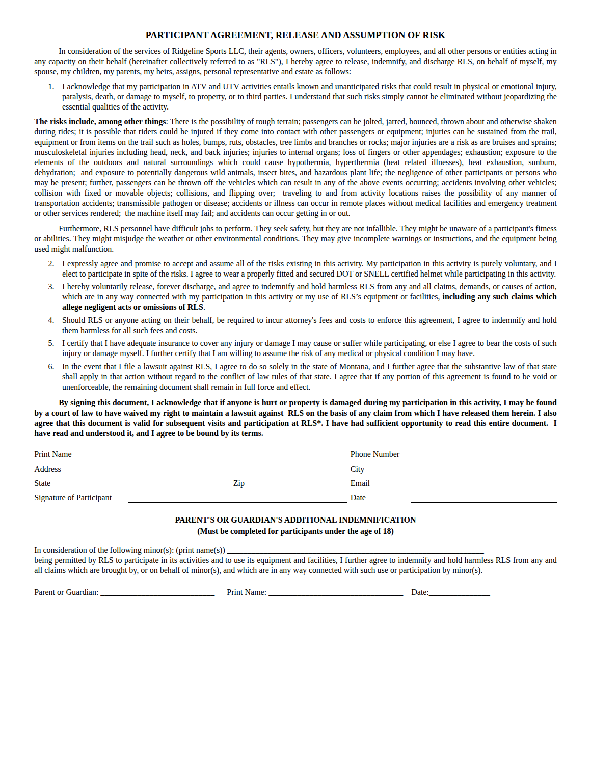PARTICIPANT AGREEMENT, RELEASE AND ASSUMPTION OF RISK
In consideration of the services of Ridgeline Sports LLC, their agents, owners, officers, volunteers, employees, and all other persons or entities acting in any capacity on their behalf (hereinafter collectively referred to as "RLS"), I hereby agree to release, indemnify, and discharge RLS, on behalf of myself, my spouse, my children, my parents, my heirs, assigns, personal representative and estate as follows:
I acknowledge that my participation in ATV and UTV activities entails known and unanticipated risks that could result in physical or emotional injury, paralysis, death, or damage to myself, to property, or to third parties. I understand that such risks simply cannot be eliminated without jeopardizing the essential qualities of the activity.
The risks include, among other things: There is the possibility of rough terrain; passengers can be jolted, jarred, bounced, thrown about and otherwise shaken during rides; it is possible that riders could be injured if they come into contact with other passengers or equipment; injuries can be sustained from the trail, equipment or from items on the trail such as holes, bumps, ruts, obstacles, tree limbs and branches or rocks; major injuries are a risk as are bruises and sprains; musculoskeletal injuries including head, neck, and back injuries; injuries to internal organs; loss of fingers or other appendages; exhaustion; exposure to the elements of the outdoors and natural surroundings which could cause hypothermia, hyperthermia (heat related illnesses), heat exhaustion, sunburn, dehydration; and exposure to potentially dangerous wild animals, insect bites, and hazardous plant life; the negligence of other participants or persons who may be present; further, passengers can be thrown off the vehicles which can result in any of the above events occurring; accidents involving other vehicles; collision with fixed or movable objects; collisions, and flipping over; traveling to and from activity locations raises the possibility of any manner of transportation accidents; transmissible pathogen or disease; accidents or illness can occur in remote places without medical facilities and emergency treatment or other services rendered; the machine itself may fail; and accidents can occur getting in or out.
Furthermore, RLS personnel have difficult jobs to perform. They seek safety, but they are not infallible. They might be unaware of a participant's fitness or abilities. They might misjudge the weather or other environmental conditions. They may give incomplete warnings or instructions, and the equipment being used might malfunction.
I expressly agree and promise to accept and assume all of the risks existing in this activity. My participation in this activity is purely voluntary, and I elect to participate in spite of the risks. I agree to wear a properly fitted and secured DOT or SNELL certified helmet while participating in this activity.
I hereby voluntarily release, forever discharge, and agree to indemnify and hold harmless RLS from any and all claims, demands, or causes of action, which are in any way connected with my participation in this activity or my use of RLS’s equipment or facilities, including any such claims which allege negligent acts or omissions of RLS.
Should RLS or anyone acting on their behalf, be required to incur attorney's fees and costs to enforce this agreement, I agree to indemnify and hold them harmless for all such fees and costs.
I certify that I have adequate insurance to cover any injury or damage I may cause or suffer while participating, or else I agree to bear the costs of such injury or damage myself. I further certify that I am willing to assume the risk of any medical or physical condition I may have.
In the event that I file a lawsuit against RLS, I agree to do so solely in the state of Montana, and I further agree that the substantive law of that state shall apply in that action without regard to the conflict of law rules of that state. I agree that if any portion of this agreement is found to be void or unenforceable, the remaining document shall remain in full force and effect.
By signing this document, I acknowledge that if anyone is hurt or property is damaged during my participation in this activity, I may be found by a court of law to have waived my right to maintain a lawsuit against RLS on the basis of any claim from which I have released them herein. I also agree that this document is valid for subsequent visits and participation at RLS*. I have had sufficient opportunity to read this entire document. I have read and understood it, and I agree to be bound by its terms.
| Print Name | | Phone Number | |
| Address | | City | |
| State | Zip | Email | |
| Signature of Participant | | Date | |
PARENT'S OR GUARDIAN'S ADDITIONAL INDEMNIFICATION
(Must be completed for participants under the age of 18)
In consideration of the following minor(s): (print name(s)) _______________________________________________________________
being permitted by RLS to participate in its activities and to use its equipment and facilities, I further agree to indemnify and hold harmless RLS from any and all claims which are brought by, or on behalf of minor(s), and which are in any way connected with such use or participation by minor(s).
Parent or Guardian: ____________________________ Print Name: _________________________________ Date:_______________